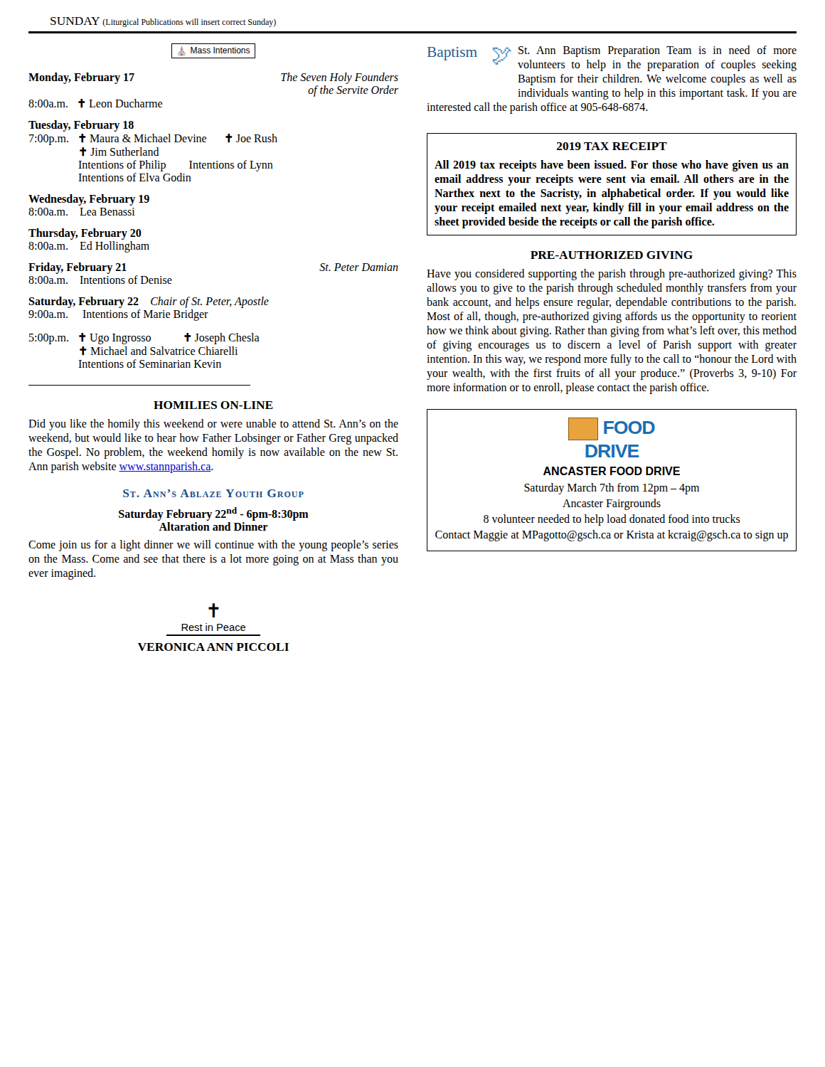SUNDAY (Liturgical Publications will insert correct Sunday)
⛪Mass Intentions
Monday, February 17 The Seven Holy Founders
of the Servite Order
8:00a.m. ✝ Leon Ducharme
Tuesday, February 18
7:00p.m. ✝ Maura & Michael Devine ✝ Joe Rush
✝ Jim Sutherland
Intentions of Philip Intentions of Lynn
Intentions of Elva Godin
Wednesday, February 19
8:00a.m. Lea Benassi
Thursday, February 20
8:00a.m. Ed Hollingham
Friday, February 21 St. Peter Damian
8:00a.m. Intentions of Denise
Saturday, February 22 Chair of St. Peter, Apostle
9:00a.m. Intentions of Marie Bridger
5:00p.m. ✝ Ugo Ingrosso ✝ Joseph Chesla
✝ Michael and Salvatrice Chiarelli
Intentions of Seminarian Kevin
HOMILIES ON-LINE
Did you like the homily this weekend or were unable to attend St. Ann’s on the weekend, but would like to hear how Father Lobsinger or Father Greg unpacked the Gospel. No problem, the weekend homily is now available on the new St. Ann parish website www.stannparish.ca.
St. Ann’s Ablaze Youth Group
Saturday February 22nd - 6pm-8:30pm
Altaration and Dinner
Come join us for a light dinner we will continue with the young people’s series on the Mass. Come and see that there is a lot more going on at Mass than you ever imagined.
✝
Rest in Peace
VERONICA ANN PICCOLI
Baptism🕊
St. Ann Baptism Preparation Team is in need of more volunteers to help in the preparation of couples seeking Baptism for their children. We welcome couples as well as individuals wanting to help in this important task. If you are interested call the parish office at 905-648-6874.
2019 TAX RECEIPT
All 2019 tax receipts have been issued. For those who have given us an email address your receipts were sent via email. All others are in the Narthex next to the Sacristy, in alphabetical order. If you would like your receipt emailed next year, kindly fill in your email address on the sheet provided beside the receipts or call the parish office.
PRE-AUTHORIZED GIVING
Have you considered supporting the parish through pre-authorized giving? This allows you to give to the parish through scheduled monthly transfers from your bank account, and helps ensure regular, dependable contributions to the parish. Most of all, though, pre-authorized giving affords us the opportunity to reorient how we think about giving. Rather than giving from what’s left over, this method of giving encourages us to discern a level of Parish support with greater intention. In this way, we respond more fully to the call to “honour the Lord with your wealth, with the first fruits of all your produce.” (Proverbs 3, 9-10) For more information or to enroll, please contact the parish office.
FOOD
DRIVE
ANCASTER FOOD DRIVE
Saturday March 7th from 12pm – 4pm
Ancaster Fairgrounds
8 volunteer needed to help load donated food into trucks
Contact Maggie at MPagotto@gsch.ca or Krista at kcraig@gsch.ca to sign up